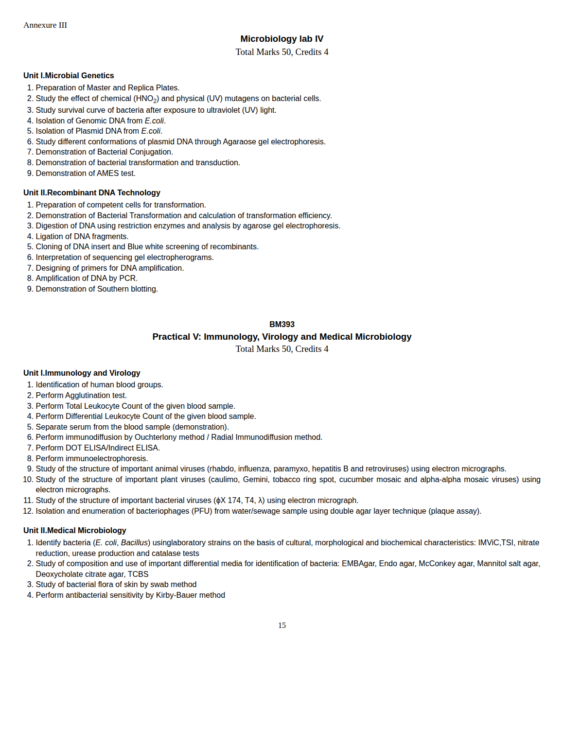Annexure III
Microbiology lab IV
Total Marks 50, Credits 4
Unit I.Microbial Genetics
Preparation of Master and Replica Plates.
Study the effect of chemical (HNO2) and physical (UV) mutagens on bacterial cells.
Study survival curve of bacteria after exposure to ultraviolet (UV) light.
Isolation of Genomic DNA from E.coli.
Isolation of Plasmid DNA from E.coli.
Study different conformations of plasmid DNA through Agaraose gel electrophoresis.
Demonstration of Bacterial Conjugation.
Demonstration of bacterial transformation and transduction.
Demonstration of AMES test.
Unit II.Recombinant DNA Technology
Preparation of competent cells for transformation.
Demonstration of Bacterial Transformation and calculation of transformation efficiency.
Digestion of DNA using restriction enzymes and analysis by agarose gel electrophoresis.
Ligation of DNA fragments.
Cloning of DNA insert and Blue white screening of recombinants.
Interpretation of sequencing gel electropherograms.
Designing of primers for DNA amplification.
Amplification of DNA by PCR.
Demonstration of Southern blotting.
BM393
Practical V: Immunology, Virology and Medical Microbiology
Total Marks 50, Credits 4
Unit I.Immunology and Virology
Identification of human blood groups.
Perform Agglutination test.
Perform Total Leukocyte Count of the given blood sample.
Perform Differential Leukocyte Count of the given blood sample.
Separate serum from the blood sample (demonstration).
Perform immunodiffusion by Ouchterlony method / Radial Immunodiffusion method.
Perform DOT ELISA/Indirect ELISA.
Perform immunoelectrophoresis.
Study of the structure of important animal viruses (rhabdo, influenza, paramyxo, hepatitis B and retroviruses) using electron micrographs.
Study of the structure of important plant viruses (caulimo, Gemini, tobacco ring spot, cucumber mosaic and alpha-alpha mosaic viruses) using electron micrographs.
Study of the structure of important bacterial viruses (ϕX 174, T4, λ) using electron micrograph.
Isolation and enumeration of bacteriophages (PFU) from water/sewage sample using double agar layer technique (plaque assay).
Unit II.Medical Microbiology
Identify bacteria (E. coli, Bacillus) usinglaboratory strains on the basis of cultural, morphological and biochemical characteristics: IMViC,TSI, nitrate reduction, urease production and catalase tests
Study of composition and use of important differential media for identification of bacteria: EMBAgar, Endo agar, McConkey agar, Mannitol salt agar, Deoxycholate citrate agar, TCBS
Study of bacterial flora of skin by swab method
Perform antibacterial sensitivity by Kirby-Bauer method
15